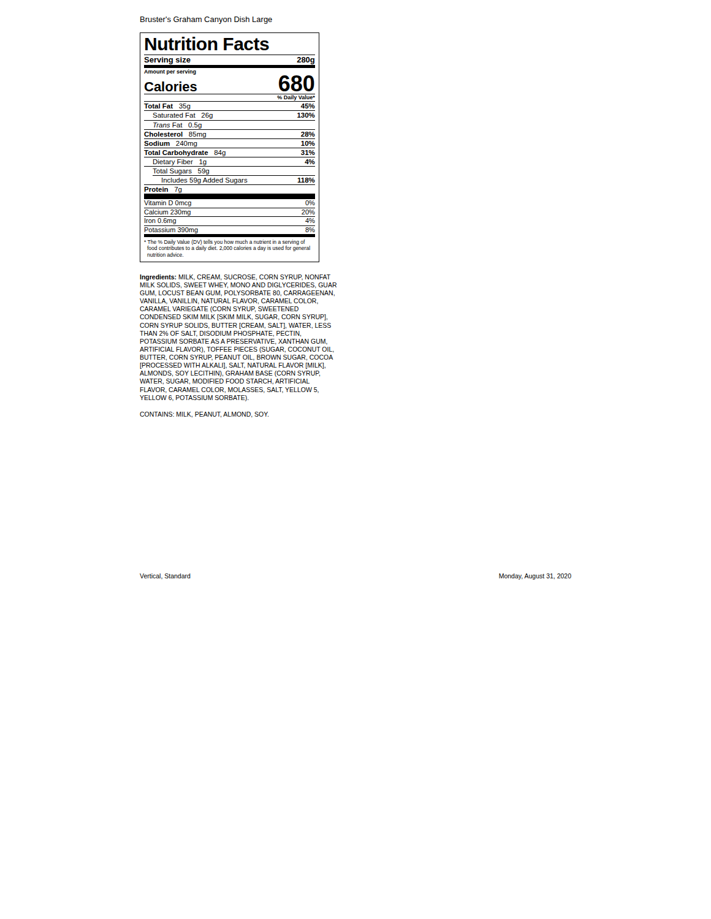Bruster's Graham Canyon Dish Large
Nutrition Facts
Serving size 280g
Amount per serving
Calories 680
% Daily Value*
Total Fat 35g 45%
Saturated Fat 26g 130%
Trans Fat 0.5g
Cholesterol 85mg 28%
Sodium 240mg 10%
Total Carbohydrate 84g 31%
Dietary Fiber 1g 4%
Total Sugars 59g
Includes 59g Added Sugars 118%
Protein 7g
Vitamin D 0mcg 0%
Calcium 230mg 20%
Iron 0.6mg 4%
Potassium 390mg 8%
* The % Daily Value (DV) tells you how much a nutrient in a serving of food contributes to a daily diet. 2,000 calories a day is used for general nutrition advice.
Ingredients: MILK, CREAM, SUCROSE, CORN SYRUP, NONFAT MILK SOLIDS, SWEET WHEY, MONO AND DIGLYCERIDES, GUAR GUM, LOCUST BEAN GUM, POLYSORBATE 80, CARRAGEENAN, VANILLA, VANILLIN, NATURAL FLAVOR, CARAMEL COLOR, CARAMEL VARIEGATE (CORN SYRUP, SWEETENED CONDENSED SKIM MILK [SKIM MILK, SUGAR, CORN SYRUP], CORN SYRUP SOLIDS, BUTTER [CREAM, SALT], WATER, LESS THAN 2% OF SALT, DISODIUM PHOSPHATE, PECTIN, POTASSIUM SORBATE AS A PRESERVATIVE, XANTHAN GUM, ARTIFICIAL FLAVOR), TOFFEE PIECES (SUGAR, COCONUT OIL, BUTTER, CORN SYRUP, PEANUT OIL, BROWN SUGAR, COCOA [PROCESSED WITH ALKALI], SALT, NATURAL FLAVOR [MILK], ALMONDS, SOY LECITHIN), GRAHAM BASE (CORN SYRUP, WATER, SUGAR, MODIFIED FOOD STARCH, ARTIFICIAL FLAVOR, CARAMEL COLOR, MOLASSES, SALT, YELLOW 5, YELLOW 6, POTASSIUM SORBATE).
CONTAINS: MILK, PEANUT, ALMOND, SOY.
Vertical, Standard Monday, August 31, 2020